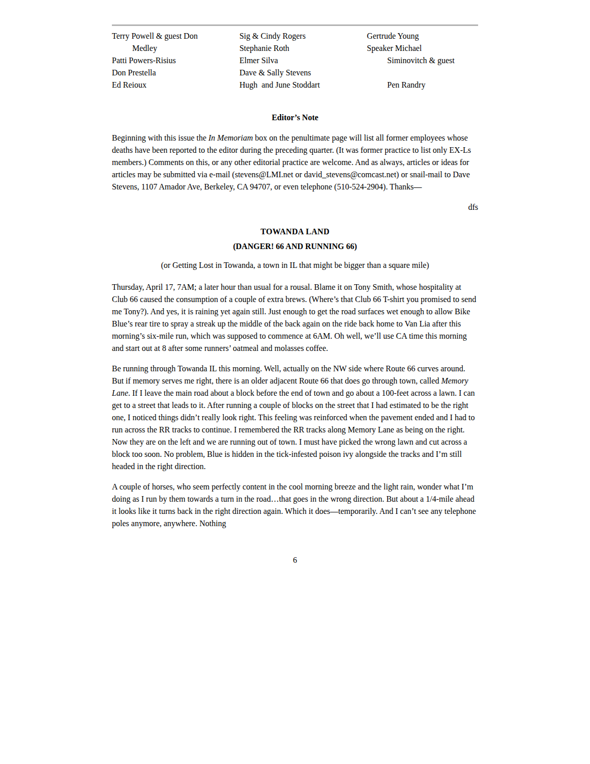Terry Powell & guest Don
Medley
Patti Powers-Risius
Don Prestella
Ed Reioux
Sig & Cindy Rogers
Stephanie Roth
Elmer Silva
Dave & Sally Stevens
Hugh and June Stoddart
Gertrude Young
Speaker Michael
Siminovitch & guest
Pen Randry
Editor’s Note
Beginning with this issue the In Memoriam box on the penultimate page will list all former employees whose deaths have been reported to the editor during the preceding quarter. (It was former practice to list only EX-Ls members.) Comments on this, or any other editorial practice are welcome. And as always, articles or ideas for articles may be submitted via e-mail (stevens@LMI.net or david_stevens@comcast.net) or snail-mail to Dave Stevens, 1107 Amador Ave, Berkeley, CA 94707, or even telephone (510-524-2904). Thanks—
dfs
TOWANDA LAND
(DANGER! 66 AND RUNNING 66)
(or Getting Lost in Towanda, a town in IL that might be bigger than a square mile)
Thursday, April 17, 7AM; a later hour than usual for a rousal. Blame it on Tony Smith, whose hospitality at Club 66 caused the consumption of a couple of extra brews. (Where’s that Club 66 T-shirt you promised to send me Tony?). And yes, it is raining yet again still. Just enough to get the road surfaces wet enough to allow Bike Blue’s rear tire to spray a streak up the middle of the back again on the ride back home to Van Lia after this morning’s six-mile run, which was supposed to commence at 6AM. Oh well, we’ll use CA time this morning and start out at 8 after some runners’ oatmeal and molasses coffee.
Be running through Towanda IL this morning. Well, actually on the NW side where Route 66 curves around. But if memory serves me right, there is an older adjacent Route 66 that does go through town, called Memory Lane. If I leave the main road about a block before the end of town and go about a 100-feet across a lawn. I can get to a street that leads to it. After running a couple of blocks on the street that I had estimated to be the right one, I noticed things didn’t really look right. This feeling was reinforced when the pavement ended and I had to run across the RR tracks to continue. I remembered the RR tracks along Memory Lane as being on the right. Now they are on the left and we are running out of town. I must have picked the wrong lawn and cut across a block too soon. No problem, Blue is hidden in the tick-infested poison ivy alongside the tracks and I’m still headed in the right direction.
A couple of horses, who seem perfectly content in the cool morning breeze and the light rain, wonder what I’m doing as I run by them towards a turn in the road…that goes in the wrong direction. But about a 1/4-mile ahead it looks like it turns back in the right direction again. Which it does—temporarily. And I can’t see any telephone poles anymore, anywhere. Nothing
6